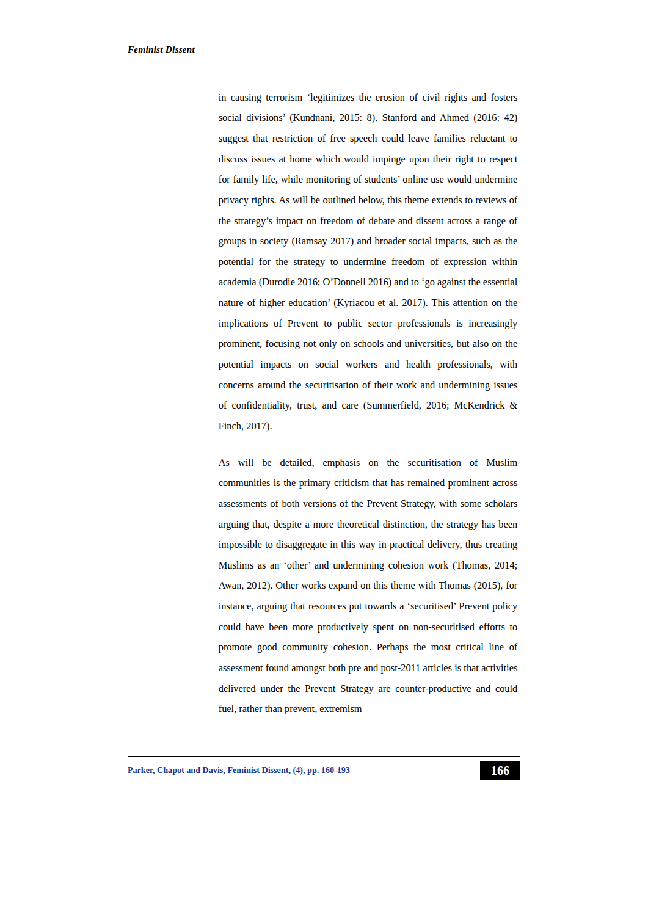Feminist Dissent
in causing terrorism ‘legitimizes the erosion of civil rights and fosters social divisions’ (Kundnani, 2015: 8). Stanford and Ahmed (2016: 42) suggest that restriction of free speech could leave families reluctant to discuss issues at home which would impinge upon their right to respect for family life, while monitoring of students’ online use would undermine privacy rights. As will be outlined below, this theme extends to reviews of the strategy’s impact on freedom of debate and dissent across a range of groups in society (Ramsay 2017) and broader social impacts, such as the potential for the strategy to undermine freedom of expression within academia (Durodie 2016; O’Donnell 2016) and to ‘go against the essential nature of higher education’ (Kyriacou et al. 2017). This attention on the implications of Prevent to public sector professionals is increasingly prominent, focusing not only on schools and universities, but also on the potential impacts on social workers and health professionals, with concerns around the securitisation of their work and undermining issues of confidentiality, trust, and care (Summerfield, 2016; McKendrick & Finch, 2017).
As will be detailed, emphasis on the securitisation of Muslim communities is the primary criticism that has remained prominent across assessments of both versions of the Prevent Strategy, with some scholars arguing that, despite a more theoretical distinction, the strategy has been impossible to disaggregate in this way in practical delivery, thus creating Muslims as an ‘other’ and undermining cohesion work (Thomas, 2014; Awan, 2012). Other works expand on this theme with Thomas (2015), for instance, arguing that resources put towards a ‘securitised’ Prevent policy could have been more productively spent on non-securitised efforts to promote good community cohesion. Perhaps the most critical line of assessment found amongst both pre and post-2011 articles is that activities delivered under the Prevent Strategy are counter-productive and could fuel, rather than prevent, extremism
Parker, Chapot and Davis, Feminist Dissent, (4), pp. 160-193 166